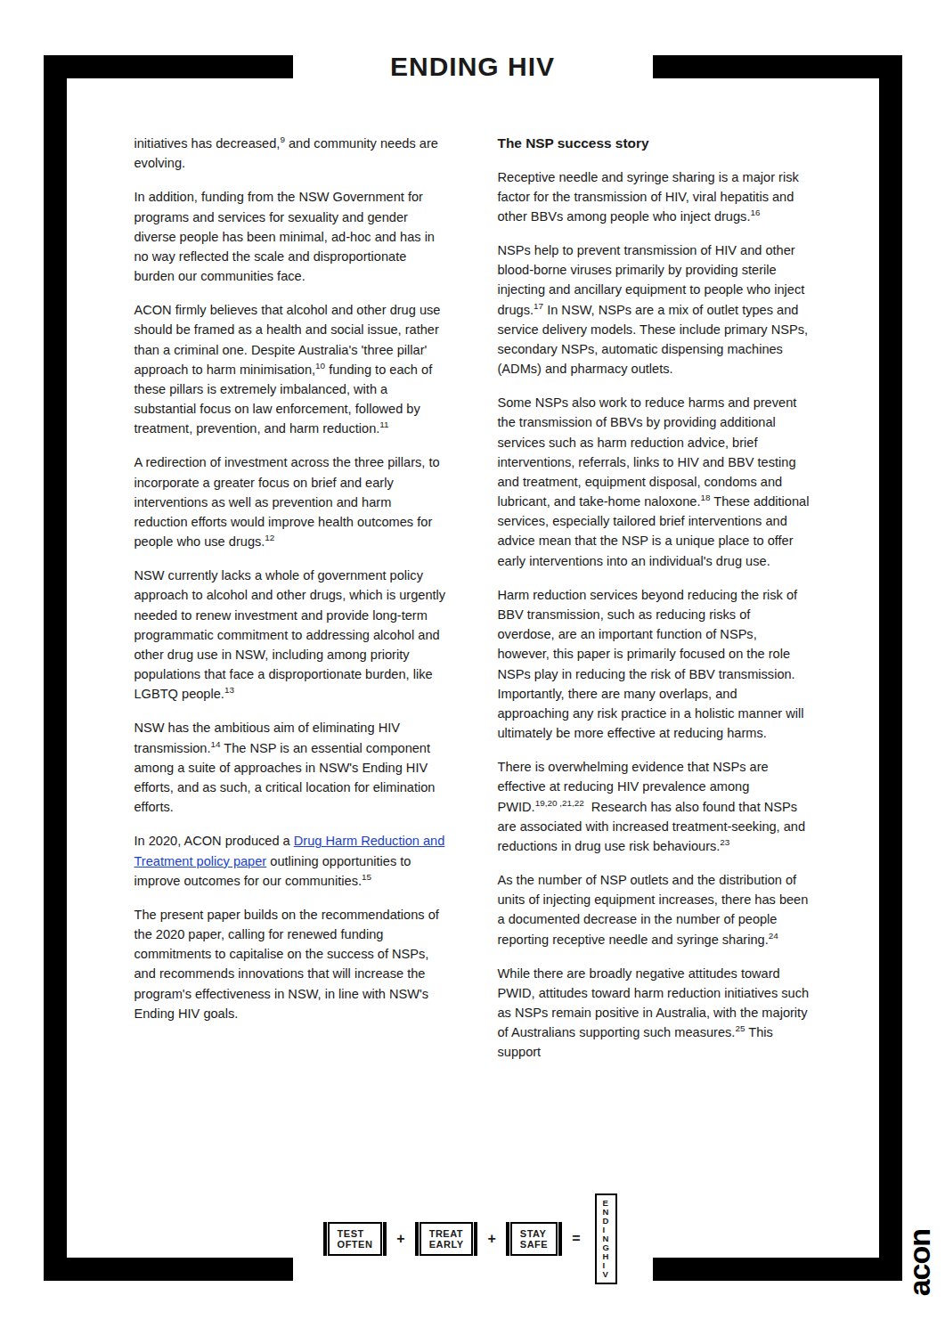ENDING HIV
acon
initiatives has decreased,9 and community needs are evolving.
In addition, funding from the NSW Government for programs and services for sexuality and gender diverse people has been minimal, ad-hoc and has in no way reflected the scale and disproportionate burden our communities face.
ACON firmly believes that alcohol and other drug use should be framed as a health and social issue, rather than a criminal one. Despite Australia's 'three pillar' approach to harm minimisation,10 funding to each of these pillars is extremely imbalanced, with a substantial focus on law enforcement, followed by treatment, prevention, and harm reduction.11
A redirection of investment across the three pillars, to incorporate a greater focus on brief and early interventions as well as prevention and harm reduction efforts would improve health outcomes for people who use drugs.12
NSW currently lacks a whole of government policy approach to alcohol and other drugs, which is urgently needed to renew investment and provide long-term programmatic commitment to addressing alcohol and other drug use in NSW, including among priority populations that face a disproportionate burden, like LGBTQ people.13
NSW has the ambitious aim of eliminating HIV transmission.14 The NSP is an essential component among a suite of approaches in NSW's Ending HIV efforts, and as such, a critical location for elimination efforts.
In 2020, ACON produced a Drug Harm Reduction and Treatment policy paper outlining opportunities to improve outcomes for our communities.15
The present paper builds on the recommendations of the 2020 paper, calling for renewed funding commitments to capitalise on the success of NSPs, and recommends innovations that will increase the program's effectiveness in NSW, in line with NSW's Ending HIV goals.
The NSP success story
Receptive needle and syringe sharing is a major risk factor for the transmission of HIV, viral hepatitis and other BBVs among people who inject drugs.16
NSPs help to prevent transmission of HIV and other blood-borne viruses primarily by providing sterile injecting and ancillary equipment to people who inject drugs.17 In NSW, NSPs are a mix of outlet types and service delivery models. These include primary NSPs, secondary NSPs, automatic dispensing machines (ADMs) and pharmacy outlets.
Some NSPs also work to reduce harms and prevent the transmission of BBVs by providing additional services such as harm reduction advice, brief interventions, referrals, links to HIV and BBV testing and treatment, equipment disposal, condoms and lubricant, and take-home naloxone.18 These additional services, especially tailored brief interventions and advice mean that the NSP is a unique place to offer early interventions into an individual's drug use.
Harm reduction services beyond reducing the risk of BBV transmission, such as reducing risks of overdose, are an important function of NSPs, however, this paper is primarily focused on the role NSPs play in reducing the risk of BBV transmission. Importantly, there are many overlaps, and approaching any risk practice in a holistic manner will ultimately be more effective at reducing harms.
There is overwhelming evidence that NSPs are effective at reducing HIV prevalence among PWID.19,20 ,21,22 Research has also found that NSPs are associated with increased treatment-seeking, and reductions in drug use risk behaviours.23
As the number of NSP outlets and the distribution of units of injecting equipment increases, there has been a documented decrease in the number of people reporting receptive needle and syringe sharing.24
While there are broadly negative attitudes toward PWID, attitudes toward harm reduction initiatives such as NSPs remain positive in Australia, with the majority of Australians supporting such measures.25 This support
TEST
OFTEN + TREAT
EARLY + STAY
SAFE = E
N
D
I
N
G
H
I
V